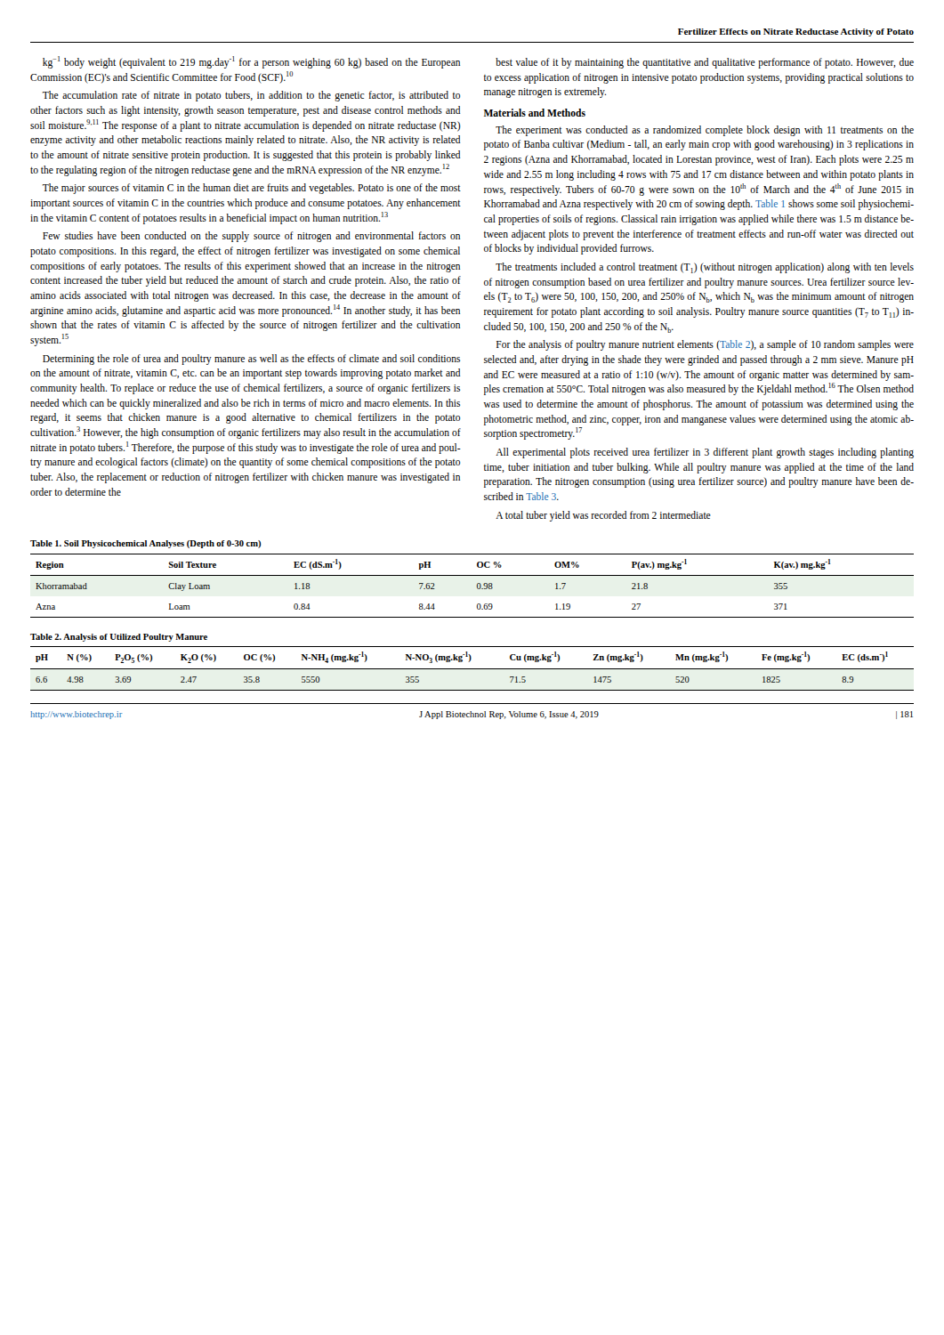Fertilizer Effects on Nitrate Reductase Activity of Potato
kg−1 body weight (equivalent to 219 mg.day-1 for a person weighing 60 kg) based on the European Commission (EC)'s and Scientific Committee for Food (SCF).10
The accumulation rate of nitrate in potato tubers, in addition to the genetic factor, is attributed to other factors such as light intensity, growth season temperature, pest and disease control methods and soil moisture.9,11 The response of a plant to nitrate accumulation is depended on nitrate reductase (NR) enzyme activity and other metabolic reactions mainly related to nitrate. Also, the NR activity is related to the amount of nitrate sensitive protein production. It is suggested that this protein is probably linked to the regulating region of the nitrogen reductase gene and the mRNA expression of the NR enzyme.12
The major sources of vitamin C in the human diet are fruits and vegetables. Potato is one of the most important sources of vitamin C in the countries which produce and consume potatoes. Any enhancement in the vitamin C content of potatoes results in a beneficial impact on human nutrition.13
Few studies have been conducted on the supply source of nitrogen and environmental factors on potato compositions. In this regard, the effect of nitrogen fertilizer was investigated on some chemical compositions of early potatoes. The results of this experiment showed that an increase in the nitrogen content increased the tuber yield but reduced the amount of starch and crude protein. Also, the ratio of amino acids associated with total nitrogen was decreased. In this case, the decrease in the amount of arginine amino acids, glutamine and aspartic acid was more pronounced.14 In another study, it has been shown that the rates of vitamin C is affected by the source of nitrogen fertilizer and the cultivation system.15
Determining the role of urea and poultry manure as well as the effects of climate and soil conditions on the amount of nitrate, vitamin C, etc. can be an important step towards improving potato market and community health. To replace or reduce the use of chemical fertilizers, a source of organic fertilizers is needed which can be quickly mineralized and also be rich in terms of micro and macro elements. In this regard, it seems that chicken manure is a good alternative to chemical fertilizers in the potato cultivation.3 However, the high consumption of organic fertilizers may also result in the accumulation of nitrate in potato tubers.1 Therefore, the purpose of this study was to investigate the role of urea and poultry manure and ecological factors (climate) on the quantity of some chemical compositions of the potato tuber. Also, the replacement or reduction of nitrogen fertilizer with chicken manure was investigated in order to determine the
best value of it by maintaining the quantitative and qualitative performance of potato. However, due to excess application of nitrogen in intensive potato production systems, providing practical solutions to manage nitrogen is extremely.
Materials and Methods
The experiment was conducted as a randomized complete block design with 11 treatments on the potato of Banba cultivar (Medium - tall, an early main crop with good warehousing) in 3 replications in 2 regions (Azna and Khorramabad, located in Lorestan province, west of Iran). Each plots were 2.25 m wide and 2.55 m long including 4 rows with 75 and 17 cm distance between and within potato plants in rows, respectively. Tubers of 60-70 g were sown on the 10th of March and the 4th of June 2015 in Khorramabad and Azna respectively with 20 cm of sowing depth. Table 1 shows some soil physiochemical properties of soils of regions. Classical rain irrigation was applied while there was 1.5 m distance between adjacent plots to prevent the interference of treatment effects and run-off water was directed out of blocks by individual provided furrows.
The treatments included a control treatment (T1) (without nitrogen application) along with ten levels of nitrogen consumption based on urea fertilizer and poultry manure sources. Urea fertilizer source levels (T2 to T6) were 50, 100, 150, 200, and 250% of Nb, which Nb was the minimum amount of nitrogen requirement for potato plant according to soil analysis. Poultry manure source quantities (T7 to T11) included 50, 100, 150, 200 and 250 % of the Nb.
For the analysis of poultry manure nutrient elements (Table 2), a sample of 10 random samples were selected and, after drying in the shade they were grinded and passed through a 2 mm sieve. Manure pH and EC were measured at a ratio of 1:10 (w/v). The amount of organic matter was determined by samples cremation at 550°C. Total nitrogen was also measured by the Kjeldahl method.16 The Olsen method was used to determine the amount of phosphorus. The amount of potassium was determined using the photometric method, and zinc, copper, iron and manganese values were determined using the atomic absorption spectrometry.17
All experimental plots received urea fertilizer in 3 different plant growth stages including planting time, tuber initiation and tuber bulking. While all poultry manure was applied at the time of the land preparation. The nitrogen consumption (using urea fertilizer source) and poultry manure have been described in Table 3.
A total tuber yield was recorded from 2 intermediate
Table 1. Soil Physicochemical Analyses (Depth of 0-30 cm)
| Region | Soil Texture | EC (dS.m -1 ) | pH | OC % | OM% | P(av.) mg.kg -1 | K(av.) mg.kg -1 |
| --- | --- | --- | --- | --- | --- | --- | --- |
| Khorramabad | Clay Loam | 1.18 | 7.62 | 0.98 | 1.7 | 21.8 | 355 |
| Azna | Loam | 0.84 | 8.44 | 0.69 | 1.19 | 27 | 371 |
Table 2. Analysis of Utilized Poultry Manure
| pH | N (%) | P 2 O 5 (%) | K 2 O (%) | OC (%) | N-NH 4 (mg.kg -1 ) | N-NO 3 (mg.kg -1 ) | Cu (mg.kg -1 ) | Zn (mg.kg -1 ) | Mn (mg.kg -1 ) | Fe (mg.kg -1 ) | EC (ds.m - ) 1 |
| --- | --- | --- | --- | --- | --- | --- | --- | --- | --- | --- | --- |
| 6.6 | 4.98 | 3.69 | 2.47 | 35.8 | 5550 | 355 | 71.5 | 1475 | 520 | 1825 | 8.9 |
http://www.biotechrep.ir
J Appl Biotechnol Rep, Volume 6, Issue 4, 2019
| 181